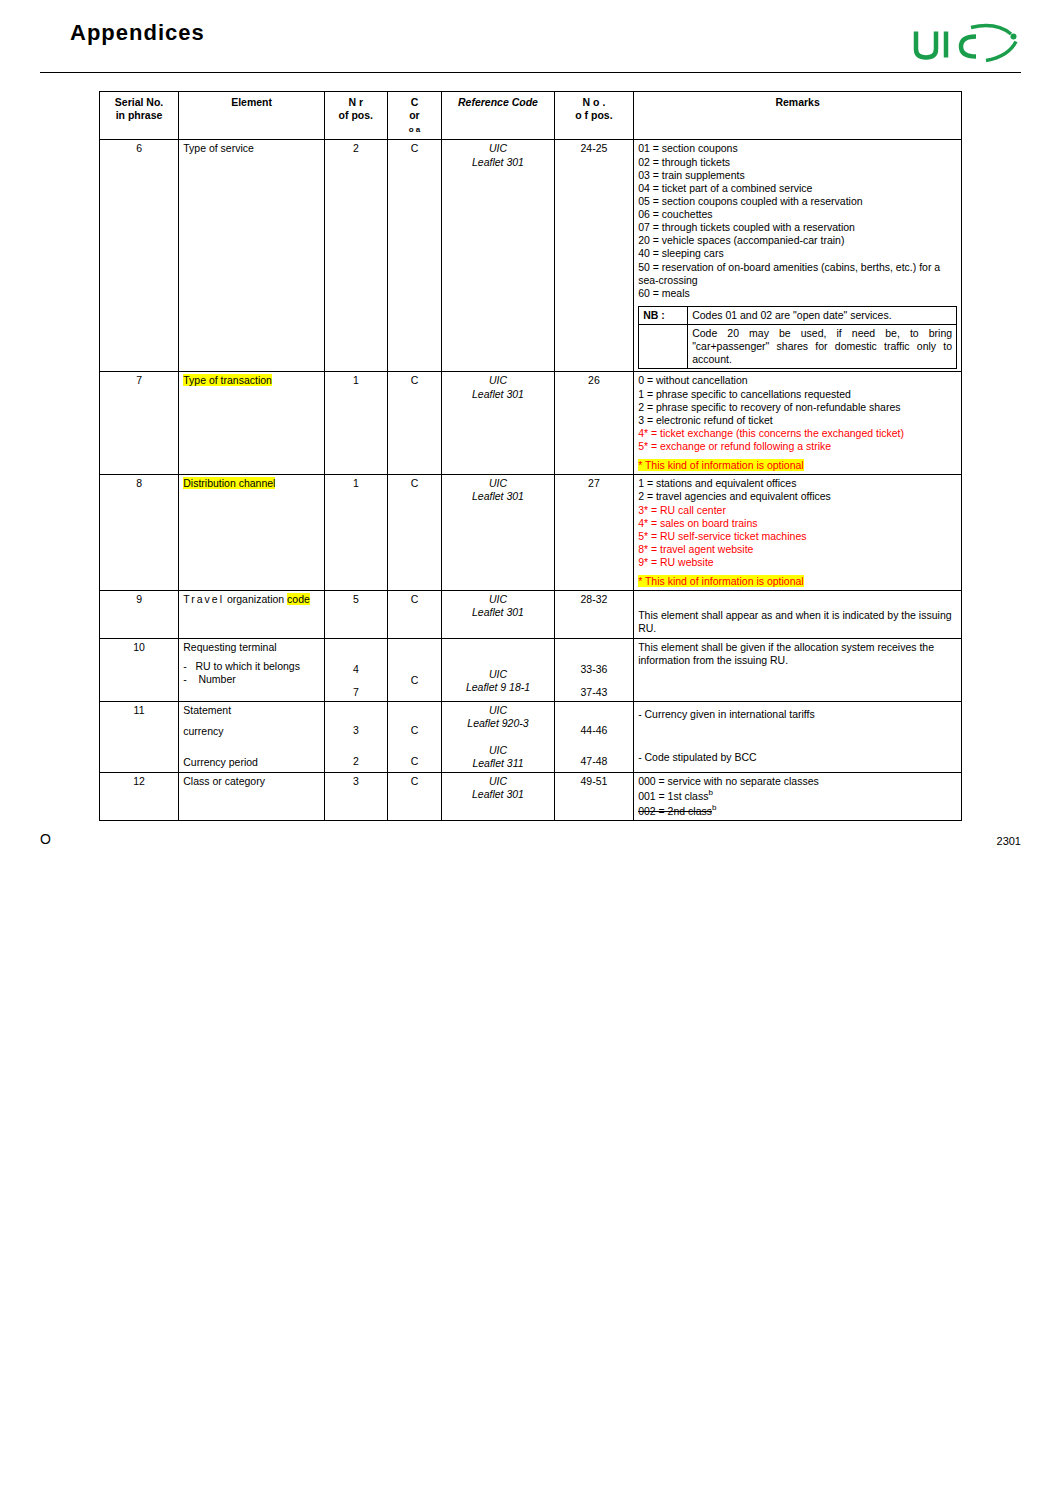Appendices
| Serial No. in phrase | Element | N r of pos. | C or o a | Reference Code | N o . o f pos. | Remarks |
| --- | --- | --- | --- | --- | --- | --- |
| 6 | Type of service | 2 | C | UIC Leaflet 301 | 24-25 | 01 = section coupons 02 = through tickets 03 = train supplements 04 = ticket part of a combined service 05 = section coupons coupled with a reservation 06 = couchettes 07 = through tickets coupled with a reservation 20 = vehicle spaces (accompanied-car train) 40 = sleeping cars 50 = reservation of on-board amenities (cabins, berths, etc.) for a sea-crossing 60 = meals / NB : / Codes 01 and 02 are "open date" services. / / / Code 20 may be used, if need be, to bring "car+passenger" shares for domestic traffic only to account. / |
| 7 | Type of transaction | 1 | C | UIC Leaflet 301 | 26 | 0 = without cancellation 1 = phrase specific to cancellations requested 2 = phrase specific to recovery of non-refundable shares 3 = electronic refund of ticket 4* = ticket exchange (this concerns the exchanged ticket) 5* = exchange or refund following a strike * This kind of information is optional |
| 8 | Distribution channel | 1 | C | UIC Leaflet 301 | 27 | 1 = stations and equivalent offices 2 = travel agencies and equivalent offices 3* = RU call center 4* = sales on board trains 5* = RU self-service ticket machines 8* = travel agent website 9* = RU website * This kind of information is optional |
| 9 | Travel organization code | 5 | C | UIC Leaflet 301 | 28-32 | This element shall appear as and when it is indicated by the issuing RU. |
| 10 | Requesting terminal - RU to which it belongs - Number | 4 7 | C | UIC Leaflet 9 18-1 | 33-36 37-43 | This element shall be given if the allocation system receives the information from the issuing RU. |
| 11 | Statement currency Currency period | 3 2 | C C | UIC Leaflet 920-3 UIC Leaflet 311 | 44-46 47-48 | - Currency given in international tariffs - Code stipulated by BCC |
| 12 | Class or category | 3 | C | UIC Leaflet 301 | 49-51 | 000 = service with no separate classes 001 = 1st class b 002 = 2nd class b |
O
2301